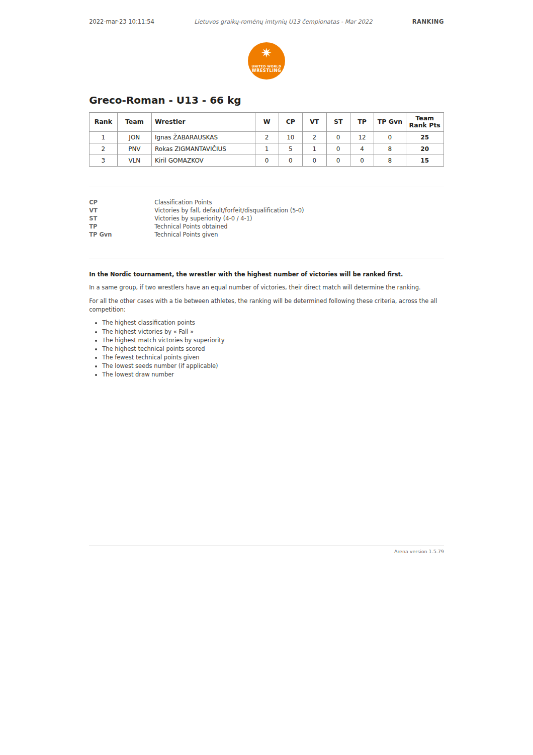2022-mar-23 10:11:54 Lietuvos graikų-romėnų imtynių U13 čempionatas - Mar 2022 RANKING
✷
United World
Wrestling
Greco-Roman - U13 - 66 kg
| Rank | Team | Wrestler | W | CP | VT | ST | TP | TP Gvn | Team Rank Pts |
| --- | --- | --- | --- | --- | --- | --- | --- | --- | --- |
| 1 | JON | Ignas ŽABARAUSKAS | 2 | 10 | 2 | 0 | 12 | 0 | 25 |
| 2 | PNV | Rokas ZIGMANTAVIČIUS | 1 | 5 | 1 | 0 | 4 | 8 | 20 |
| 3 | VLN | Kiril GOMAZKOV | 0 | 0 | 0 | 0 | 0 | 8 | 15 |
| CP | Classification Points |
| VT | Victories by fall, default/forfeit/disqualification (5-0) |
| ST | Victories by superiority (4-0 / 4-1) |
| TP | Technical Points obtained |
| TP Gvn | Technical Points given |
In the Nordic tournament, the wrestler with the highest number of victories will be ranked first.
In a same group, if two wrestlers have an equal number of victories, their direct match will determine the ranking.
For all the other cases with a tie between athletes, the ranking will be determined following these criteria, across the all competition:
The highest classification points
The highest victories by « Fall »
The highest match victories by superiority
The highest technical points scored
The fewest technical points given
The lowest seeds number (if applicable)
The lowest draw number
Arena version 1.5.79